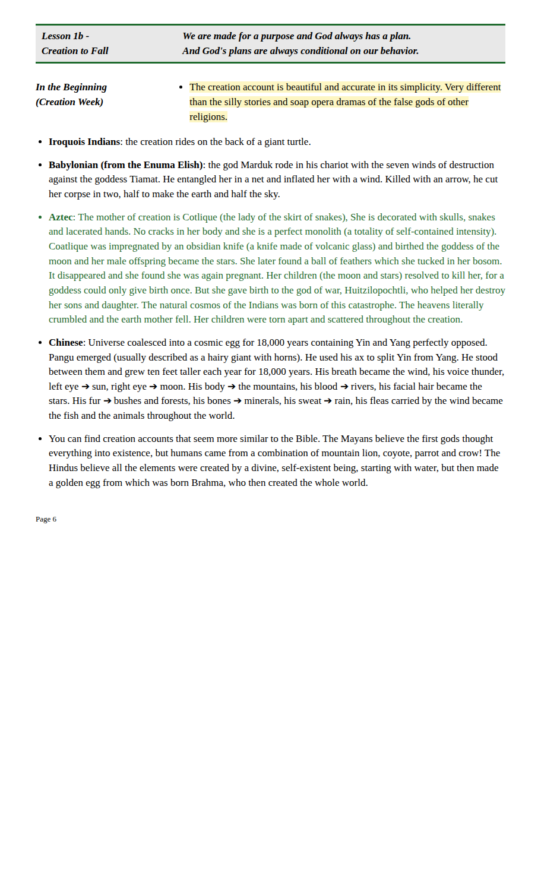| Lesson 1b - Creation to Fall | We are made for a purpose and God always has a plan. And God's plans are always conditional on our behavior. |
In the Beginning
(Creation Week)
The creation account is beautiful and accurate in its simplicity. Very different than the silly stories and soap opera dramas of the false gods of other religions.
Iroquois Indians: the creation rides on the back of a giant turtle.
Babylonian (from the Enuma Elish): the god Marduk rode in his chariot with the seven winds of destruction against the goddess Tiamat. He entangled her in a net and inflated her with a wind. Killed with an arrow, he cut her corpse in two, half to make the earth and half the sky.
Aztec: The mother of creation is Cotlique (the lady of the skirt of snakes), She is decorated with skulls, snakes and lacerated hands. No cracks in her body and she is a perfect monolith (a totality of self-contained intensity). Coatlique was impregnated by an obsidian knife (a knife made of volcanic glass) and birthed the goddess of the moon and her male offspring became the stars. She later found a ball of feathers which she tucked in her bosom. It disappeared and she found she was again pregnant. Her children (the moon and stars) resolved to kill her, for a goddess could only give birth once. But she gave birth to the god of war, Huitzilopochtli, who helped her destroy her sons and daughter. The natural cosmos of the Indians was born of this catastrophe. The heavens literally crumbled and the earth mother fell. Her children were torn apart and scattered throughout the creation.
Chinese: Universe coalesced into a cosmic egg for 18,000 years containing Yin and Yang perfectly opposed. Pangu emerged (usually described as a hairy giant with horns). He used his ax to split Yin from Yang. He stood between them and grew ten feet taller each year for 18,000 years. His breath became the wind, his voice thunder, left eye ➔ sun, right eye ➔ moon. His body ➔ the mountains, his blood ➔ rivers, his facial hair became the stars. His fur ➔ bushes and forests, his bones ➔ minerals, his sweat ➔ rain, his fleas carried by the wind became the fish and the animals throughout the world.
You can find creation accounts that seem more similar to the Bible. The Mayans believe the first gods thought everything into existence, but humans came from a combination of mountain lion, coyote, parrot and crow! The Hindus believe all the elements were created by a divine, self-existent being, starting with water, but then made a golden egg from which was born Brahma, who then created the whole world.
Page 6